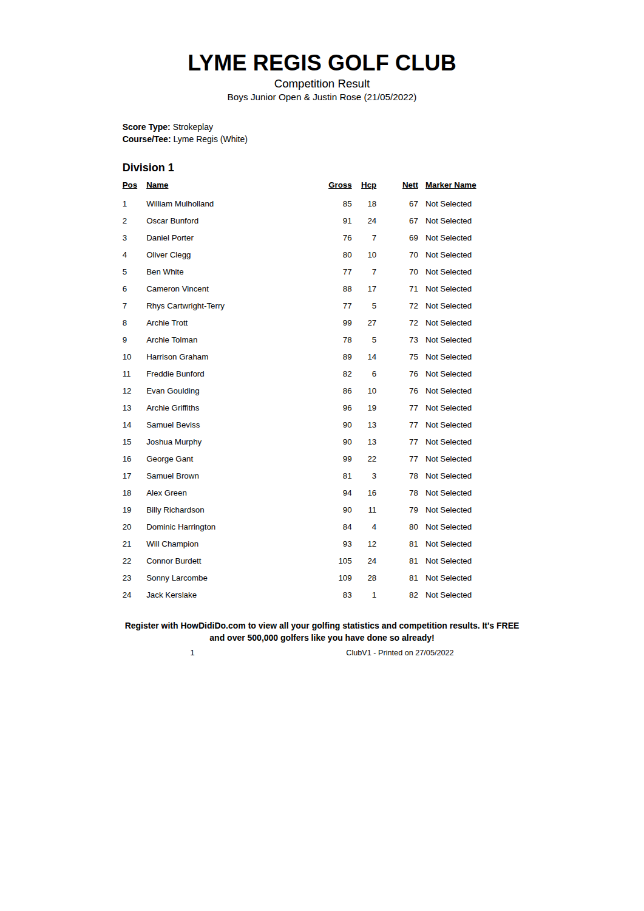LYME REGIS GOLF CLUB
Competition Result
Boys Junior Open & Justin Rose (21/05/2022)
Score Type: Strokeplay
Course/Tee: Lyme Regis (White)
Division 1
| Pos | Name | Gross | Hcp | Nett | Marker Name |
| --- | --- | --- | --- | --- | --- |
| 1 | William Mulholland | 85 | 18 | 67 | Not Selected |
| 2 | Oscar Bunford | 91 | 24 | 67 | Not Selected |
| 3 | Daniel Porter | 76 | 7 | 69 | Not Selected |
| 4 | Oliver Clegg | 80 | 10 | 70 | Not Selected |
| 5 | Ben White | 77 | 7 | 70 | Not Selected |
| 6 | Cameron Vincent | 88 | 17 | 71 | Not Selected |
| 7 | Rhys Cartwright-Terry | 77 | 5 | 72 | Not Selected |
| 8 | Archie Trott | 99 | 27 | 72 | Not Selected |
| 9 | Archie Tolman | 78 | 5 | 73 | Not Selected |
| 10 | Harrison Graham | 89 | 14 | 75 | Not Selected |
| 11 | Freddie Bunford | 82 | 6 | 76 | Not Selected |
| 12 | Evan Goulding | 86 | 10 | 76 | Not Selected |
| 13 | Archie Griffiths | 96 | 19 | 77 | Not Selected |
| 14 | Samuel Beviss | 90 | 13 | 77 | Not Selected |
| 15 | Joshua Murphy | 90 | 13 | 77 | Not Selected |
| 16 | George Gant | 99 | 22 | 77 | Not Selected |
| 17 | Samuel Brown | 81 | 3 | 78 | Not Selected |
| 18 | Alex Green | 94 | 16 | 78 | Not Selected |
| 19 | Billy Richardson | 90 | 11 | 79 | Not Selected |
| 20 | Dominic Harrington | 84 | 4 | 80 | Not Selected |
| 21 | Will Champion | 93 | 12 | 81 | Not Selected |
| 22 | Connor Burdett | 105 | 24 | 81 | Not Selected |
| 23 | Sonny Larcombe | 109 | 28 | 81 | Not Selected |
| 24 | Jack Kerslake | 83 | 1 | 82 | Not Selected |
Register with HowDidiDo.com to view all your golfing statistics and competition results. It's FREE
and over 500,000 golfers like you have done so already!
1 ClubV1 - Printed on 27/05/2022